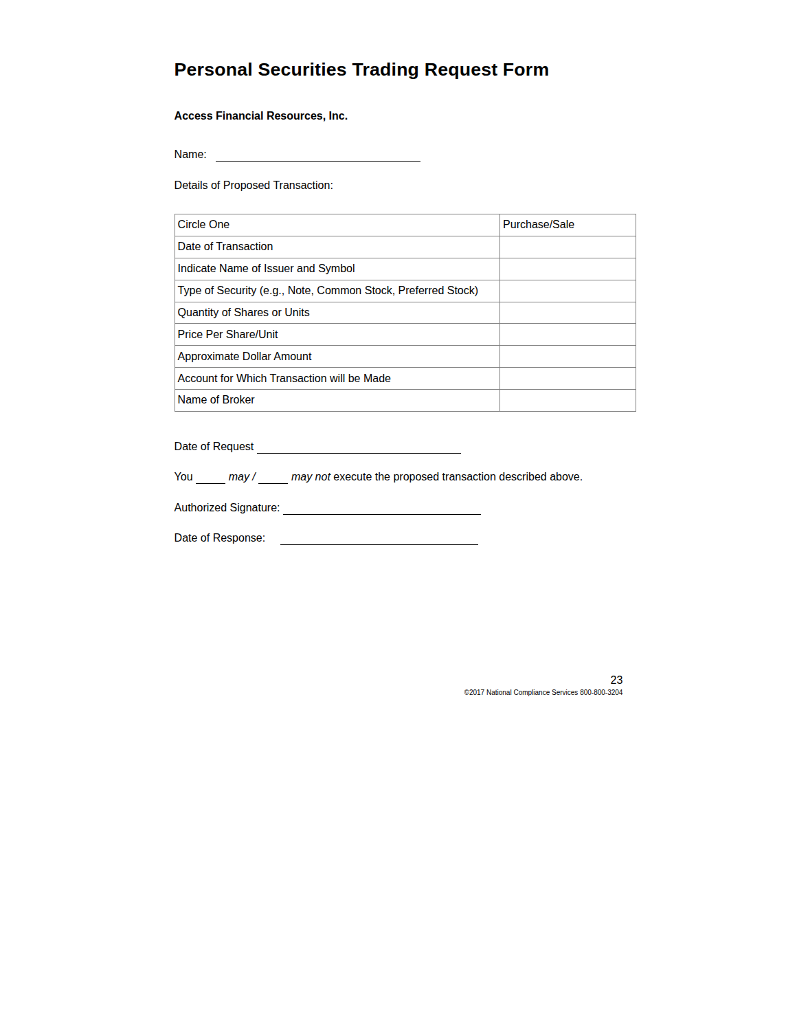Personal Securities Trading Request Form
Access Financial Resources, Inc.
Name:
Details of Proposed Transaction:
| Circle One | Purchase/Sale |
| Date of Transaction | |
| Indicate Name of Issuer and Symbol | |
| Type of Security (e.g., Note, Common Stock, Preferred Stock) | |
| Quantity of Shares or Units | |
| Price Per Share/Unit | |
| Approximate Dollar Amount | |
| Account for Which Transaction will be Made | |
| Name of Broker | |
Date of Request
You may / may not execute the proposed transaction described above.
Authorized Signature:
Date of Response:
23
©2017 National Compliance Services 800-800-3204